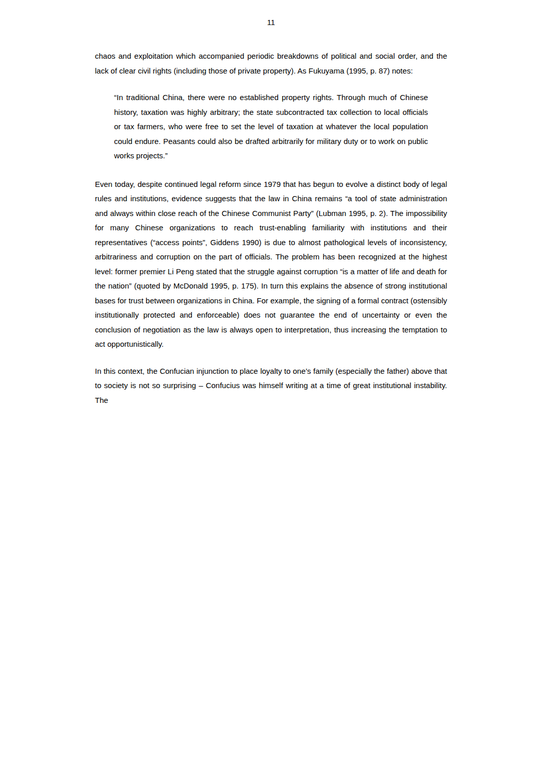11
chaos and exploitation which accompanied periodic breakdowns of political and social order, and the lack of clear civil rights (including those of private property). As Fukuyama (1995, p. 87) notes:
“In traditional China, there were no established property rights. Through much of Chinese history, taxation was highly arbitrary; the state subcontracted tax collection to local officials or tax farmers, who were free to set the level of taxation at whatever the local population could endure. Peasants could also be drafted arbitrarily for military duty or to work on public works projects.”
Even today, despite continued legal reform since 1979 that has begun to evolve a distinct body of legal rules and institutions, evidence suggests that the law in China remains “a tool of state administration and always within close reach of the Chinese Communist Party” (Lubman 1995, p. 2). The impossibility for many Chinese organizations to reach trust-enabling familiarity with institutions and their representatives (“access points”, Giddens 1990) is due to almost pathological levels of inconsistency, arbitrariness and corruption on the part of officials. The problem has been recognized at the highest level: former premier Li Peng stated that the struggle against corruption “is a matter of life and death for the nation” (quoted by McDonald 1995, p. 175). In turn this explains the absence of strong institutional bases for trust between organizations in China. For example, the signing of a formal contract (ostensibly institutionally protected and enforceable) does not guarantee the end of uncertainty or even the conclusion of negotiation as the law is always open to interpretation, thus increasing the temptation to act opportunistically.
In this context, the Confucian injunction to place loyalty to one’s family (especially the father) above that to society is not so surprising – Confucius was himself writing at a time of great institutional instability. The